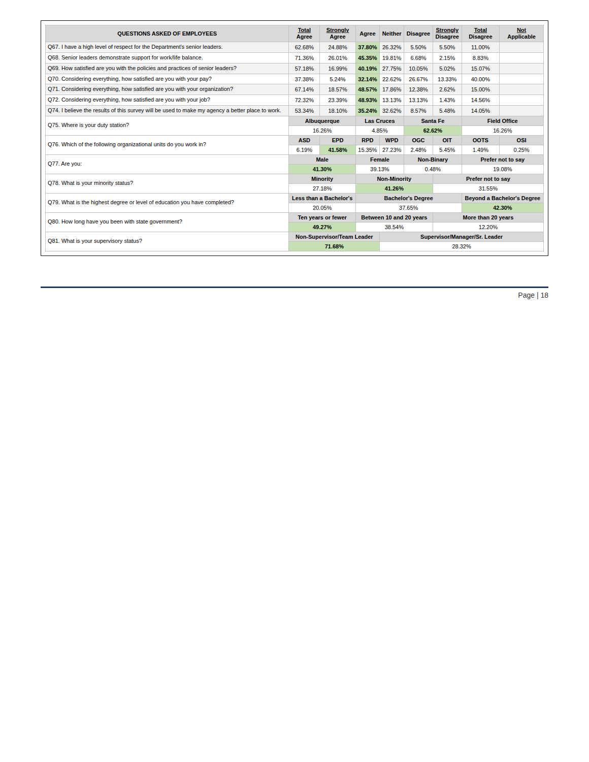| QUESTIONS ASKED OF EMPLOYEES | Total Agree | Strongly Agree | Agree | Neither | Disagree | Strongly Disagree | Total Disagree | Not Applicable |
| --- | --- | --- | --- | --- | --- | --- | --- | --- |
| Q67. I have a high level of respect for the Department's senior leaders. | 62.68% | 24.88% | 37.80% | 26.32% | 5.50% | 5.50% | 11.00% | |
| Q68. Senior leaders demonstrate support for work/life balance. | 71.36% | 26.01% | 45.35% | 19.81% | 6.68% | 2.15% | 8.83% | |
| Q69. How satisfied are you with the policies and practices of senior leaders? | 57.18% | 16.99% | 40.19% | 27.75% | 10.05% | 5.02% | 15.07% | |
| Q70. Considering everything, how satisfied are you with your pay? | 37.38% | 5.24% | 32.14% | 22.62% | 26.67% | 13.33% | 40.00% | |
| Q71. Considering everything, how satisfied are you with your organization? | 67.14% | 18.57% | 48.57% | 17.86% | 12.38% | 2.62% | 15.00% | |
| Q72. Considering everything, how satisfied are you with your job? | 72.32% | 23.39% | 48.93% | 13.13% | 13.13% | 1.43% | 14.56% | |
| Q74. I believe the results of this survey will be used to make my agency a better place to work. | 53.34% | 18.10% | 35.24% | 32.62% | 8.57% | 5.48% | 14.05% | |
| Q75. Where is your duty station? | Albuquerque | Las Cruces | Santa Fe | Field Office |
| 16.26% | 4.85% | 62.62% | 16.26% |
| Q76. Which of the following organizational units do you work in? | ASD | EPD | RPD | WPD | OGC | OIT | OOTS | OSI |
| 6.19% | 41.58% | 15.35% | 27.23% | 2.48% | 5.45% | 1.49% | 0.25% |
| Q77. Are you: | Male | Female | Non-Binary | Prefer not to say |
| 41.30% | 39.13% | 0.48% | 19.08% |
| Q78. What is your minority status? | Minority | Non-Minority | Prefer not to say |
| 27.18% | 41.26% | 31.55% |
| Q79. What is the highest degree or level of education you have completed? | Less than a Bachelor's | Bachelor's Degree | Beyond a Bachelor's Degree |
| 20.05% | 37.65% | 42.30% |
| Q80. How long have you been with state government? | Ten years or fewer | Between 10 and 20 years | More than 20 years |
| 49.27% | 38.54% | 12.20% |
| Q81. What is your supervisory status? | Non-Supervisor/Team Leader | Supervisor/Manager/Sr. Leader |
| 71.68% | 28.32% |
Page | 18